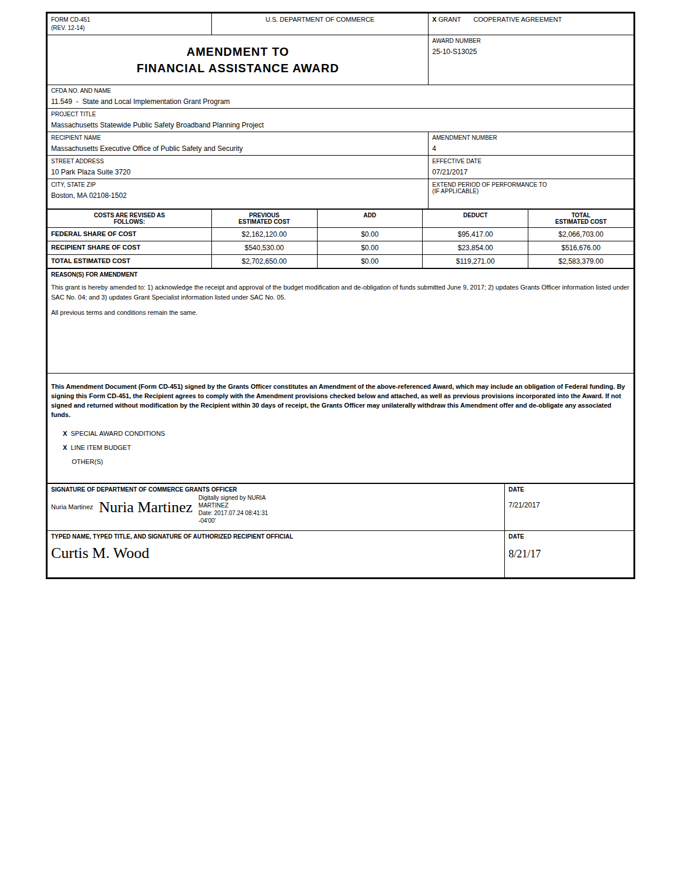| FORM CD-451 (REV. 12-14) | U.S. DEPARTMENT OF COMMERCE | X GRANT COOPERATIVE AGREEMENT |
| AMENDMENT TO FINANCIAL ASSISTANCE AWARD | AWARD NUMBER 25-10-S13025 |
| CFDA NO. AND NAME 11.549 - State and Local Implementation Grant Program |
| PROJECT TITLE Massachusetts Statewide Public Safety Broadband Planning Project |
| RECIPIENT NAME Massachusetts Executive Office of Public Safety and Security | AMENDMENT NUMBER 4 |
| STREET ADDRESS 10 Park Plaza Suite 3720 | EFFECTIVE DATE 07/21/2017 |
| CITY, STATE ZIP Boston, MA 02108-1502 | EXTEND PERIOD OF PERFORMANCE TO (IF APPLICABLE) |
| COSTS ARE REVISED AS FOLLOWS: | PREVIOUS ESTIMATED COST | ADD | DEDUCT | TOTAL ESTIMATED COST |
| --- | --- | --- | --- | --- |
| FEDERAL SHARE OF COST | $2,162,120.00 | $0.00 | $95,417.00 | $2,066,703.00 |
| RECIPIENT SHARE OF COST | $540,530.00 | $0.00 | $23,854.00 | $516,676.00 |
| TOTAL ESTIMATED COST | $2,702,650.00 | $0.00 | $119,271.00 | $2,583,379.00 |
| REASON(S) FOR AMENDMENT This grant is hereby amended to: 1) acknowledge the receipt and approval of the budget modification and de-obligation of funds submitted June 9, 2017; 2) updates Grants Officer information listed under SAC No. 04; and 3) updates Grant Specialist information listed under SAC No. 05. All previous terms and conditions remain the same. |
| This Amendment Document (Form CD-451) signed by the Grants Officer constitutes an Amendment of the above-referenced Award, which may include an obligation of Federal funding. By signing this Form CD-451, the Recipient agrees to comply with the Amendment provisions checked below and attached, as well as previous provisions incorporated into the Award. If not signed and returned without modification by the Recipient within 30 days of receipt, the Grants Officer may unilaterally withdraw this Amendment offer and de-obligate any associated funds. X SPECIAL AWARD CONDITIONS X LINE ITEM BUDGET OTHER(S) |
| SIGNATURE OF DEPARTMENT OF COMMERCE GRANTS OFFICER Nuria Martinez Nuria Martinez Digitally signed by NURIA MARTINEZ Date: 2017.07.24 08:41:31 -04'00' | DATE 7/21/2017 |
| TYPED NAME, TYPED TITLE, AND SIGNATURE OF AUTHORIZED RECIPIENT OFFICIAL Curtis M. Wood | DATE 8/21/17 |